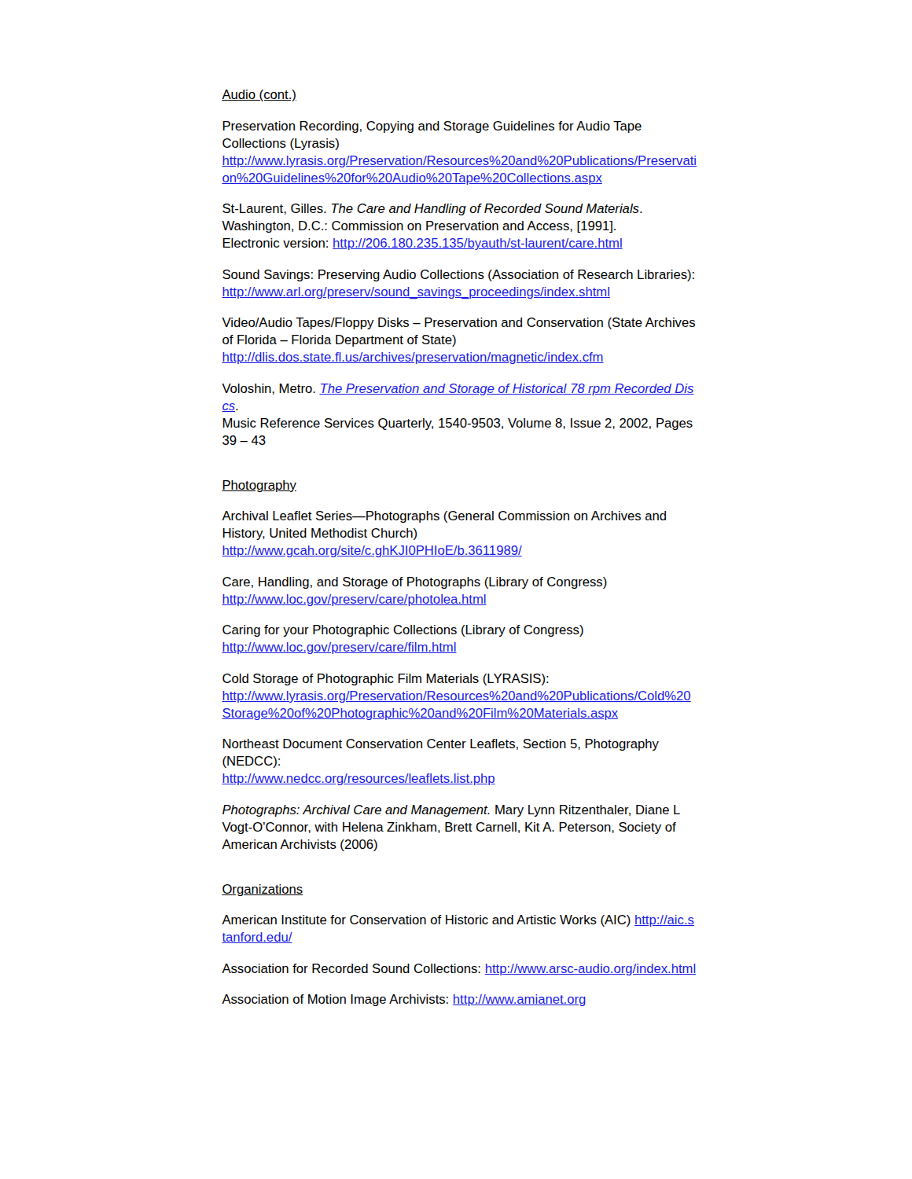Audio (cont.)
Preservation Recording, Copying and Storage Guidelines for Audio Tape Collections (Lyrasis)
http://www.lyrasis.org/Preservation/Resources%20and%20Publications/Preservation%20Guidelines%20for%20Audio%20Tape%20Collections.aspx
St-Laurent, Gilles. The Care and Handling of Recorded Sound Materials. Washington, D.C.: Commission on Preservation and Access, [1991].
Electronic version: http://206.180.235.135/byauth/st-laurent/care.html
Sound Savings: Preserving Audio Collections (Association of Research Libraries):
http://www.arl.org/preserv/sound_savings_proceedings/index.shtml
Video/Audio Tapes/Floppy Disks – Preservation and Conservation (State Archives of Florida – Florida Department of State)
http://dlis.dos.state.fl.us/archives/preservation/magnetic/index.cfm
Voloshin, Metro. The Preservation and Storage of Historical 78 rpm Recorded Discs.
Music Reference Services Quarterly, 1540-9503, Volume 8, Issue 2, 2002, Pages 39 – 43
Photography
Archival Leaflet Series—Photographs (General Commission on Archives and History, United Methodist Church)
http://www.gcah.org/site/c.ghKJI0PHIoE/b.3611989/
Care, Handling, and Storage of Photographs (Library of Congress)
http://www.loc.gov/preserv/care/photolea.html
Caring for your Photographic Collections (Library of Congress)
http://www.loc.gov/preserv/care/film.html
Cold Storage of Photographic Film Materials (LYRASIS):
http://www.lyrasis.org/Preservation/Resources%20and%20Publications/Cold%20Storage%20of%20Photographic%20and%20Film%20Materials.aspx
Northeast Document Conservation Center Leaflets, Section 5, Photography (NEDCC):
http://www.nedcc.org/resources/leaflets.list.php
Photographs: Archival Care and Management. Mary Lynn Ritzenthaler, Diane L Vogt-O'Connor, with Helena Zinkham, Brett Carnell, Kit A. Peterson, Society of American Archivists (2006)
Organizations
American Institute for Conservation of Historic and Artistic Works (AIC) http://aic.stanford.edu/
Association for Recorded Sound Collections: http://www.arsc-audio.org/index.html
Association of Motion Image Archivists: http://www.amianet.org